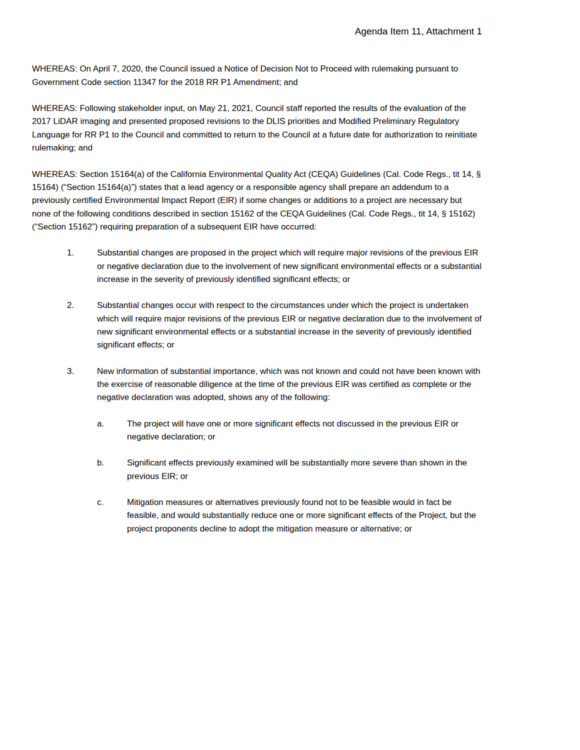Agenda Item 11, Attachment 1
WHEREAS: On April 7, 2020, the Council issued a Notice of Decision Not to Proceed with rulemaking pursuant to Government Code section 11347 for the 2018 RR P1 Amendment; and
WHEREAS: Following stakeholder input, on May 21, 2021, Council staff reported the results of the evaluation of the 2017 LiDAR imaging and presented proposed revisions to the DLIS priorities and Modified Preliminary Regulatory Language for RR P1 to the Council and committed to return to the Council at a future date for authorization to reinitiate rulemaking; and
WHEREAS: Section 15164(a) of the California Environmental Quality Act (CEQA) Guidelines (Cal. Code Regs., tit 14, § 15164) (“Section 15164(a)”) states that a lead agency or a responsible agency shall prepare an addendum to a previously certified Environmental Impact Report (EIR) if some changes or additions to a project are necessary but none of the following conditions described in section 15162 of the CEQA Guidelines (Cal. Code Regs., tit 14, § 15162) (“Section 15162”) requiring preparation of a subsequent EIR have occurred:
Substantial changes are proposed in the project which will require major revisions of the previous EIR or negative declaration due to the involvement of new significant environmental effects or a substantial increase in the severity of previously identified significant effects; or
Substantial changes occur with respect to the circumstances under which the project is undertaken which will require major revisions of the previous EIR or negative declaration due to the involvement of new significant environmental effects or a substantial increase in the severity of previously identified significant effects; or
New information of substantial importance, which was not known and could not have been known with the exercise of reasonable diligence at the time of the previous EIR was certified as complete or the negative declaration was adopted, shows any of the following:
The project will have one or more significant effects not discussed in the previous EIR or negative declaration; or
Significant effects previously examined will be substantially more severe than shown in the previous EIR; or
Mitigation measures or alternatives previously found not to be feasible would in fact be feasible, and would substantially reduce one or more significant effects of the Project, but the project proponents decline to adopt the mitigation measure or alternative; or